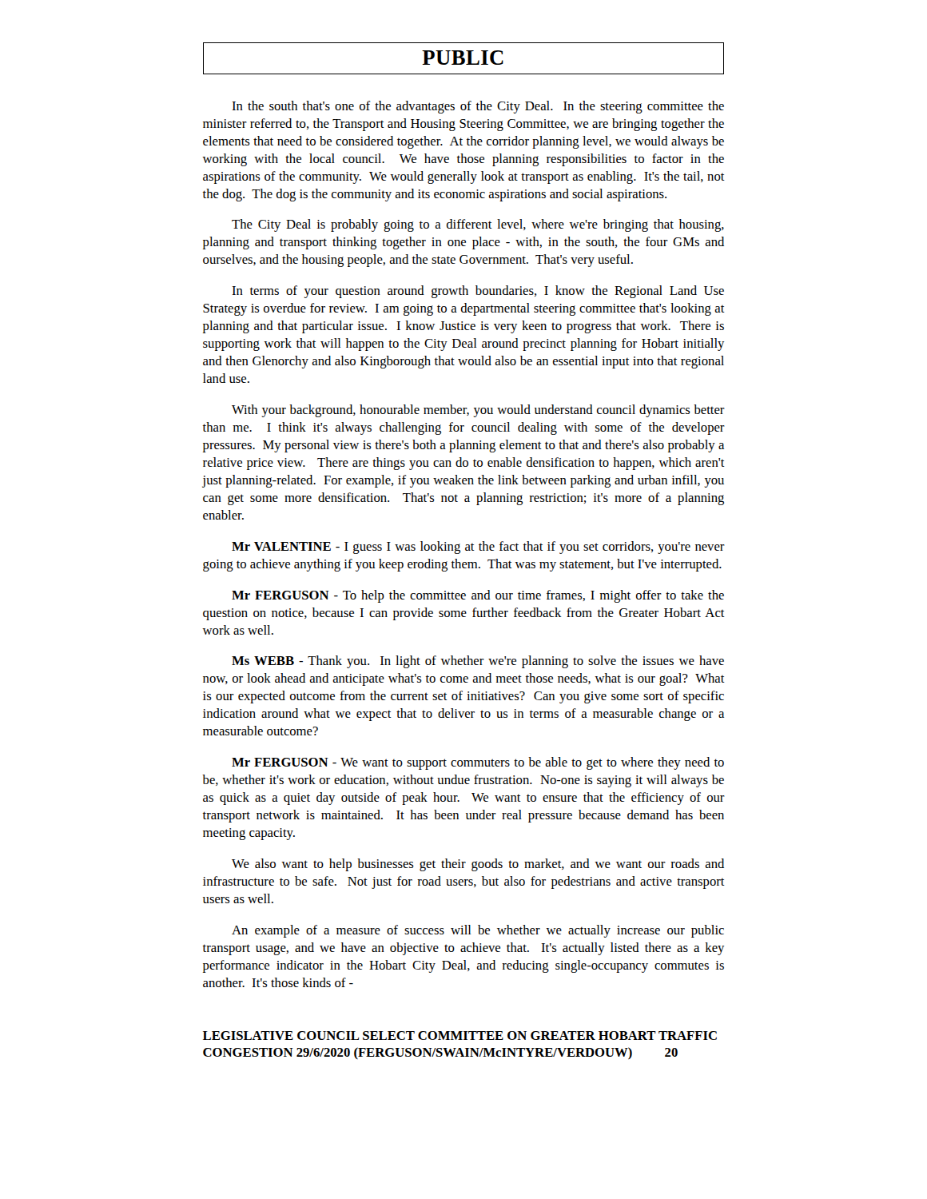PUBLIC
In the south that's one of the advantages of the City Deal. In the steering committee the minister referred to, the Transport and Housing Steering Committee, we are bringing together the elements that need to be considered together. At the corridor planning level, we would always be working with the local council. We have those planning responsibilities to factor in the aspirations of the community. We would generally look at transport as enabling. It's the tail, not the dog. The dog is the community and its economic aspirations and social aspirations.
The City Deal is probably going to a different level, where we're bringing that housing, planning and transport thinking together in one place - with, in the south, the four GMs and ourselves, and the housing people, and the state Government. That's very useful.
In terms of your question around growth boundaries, I know the Regional Land Use Strategy is overdue for review. I am going to a departmental steering committee that's looking at planning and that particular issue. I know Justice is very keen to progress that work. There is supporting work that will happen to the City Deal around precinct planning for Hobart initially and then Glenorchy and also Kingborough that would also be an essential input into that regional land use.
With your background, honourable member, you would understand council dynamics better than me. I think it's always challenging for council dealing with some of the developer pressures. My personal view is there's both a planning element to that and there's also probably a relative price view. There are things you can do to enable densification to happen, which aren't just planning-related. For example, if you weaken the link between parking and urban infill, you can get some more densification. That's not a planning restriction; it's more of a planning enabler.
Mr VALENTINE - I guess I was looking at the fact that if you set corridors, you're never going to achieve anything if you keep eroding them. That was my statement, but I've interrupted.
Mr FERGUSON - To help the committee and our time frames, I might offer to take the question on notice, because I can provide some further feedback from the Greater Hobart Act work as well.
Ms WEBB - Thank you. In light of whether we're planning to solve the issues we have now, or look ahead and anticipate what's to come and meet those needs, what is our goal? What is our expected outcome from the current set of initiatives? Can you give some sort of specific indication around what we expect that to deliver to us in terms of a measurable change or a measurable outcome?
Mr FERGUSON - We want to support commuters to be able to get to where they need to be, whether it's work or education, without undue frustration. No-one is saying it will always be as quick as a quiet day outside of peak hour. We want to ensure that the efficiency of our transport network is maintained. It has been under real pressure because demand has been meeting capacity.
We also want to help businesses get their goods to market, and we want our roads and infrastructure to be safe. Not just for road users, but also for pedestrians and active transport users as well.
An example of a measure of success will be whether we actually increase our public transport usage, and we have an objective to achieve that. It's actually listed there as a key performance indicator in the Hobart City Deal, and reducing single-occupancy commutes is another. It's those kinds of -
LEGISLATIVE COUNCIL SELECT COMMITTEE ON GREATER HOBART TRAFFIC CONGESTION 29/6/2020 (FERGUSON/SWAIN/McINTYRE/VERDOUW) 20